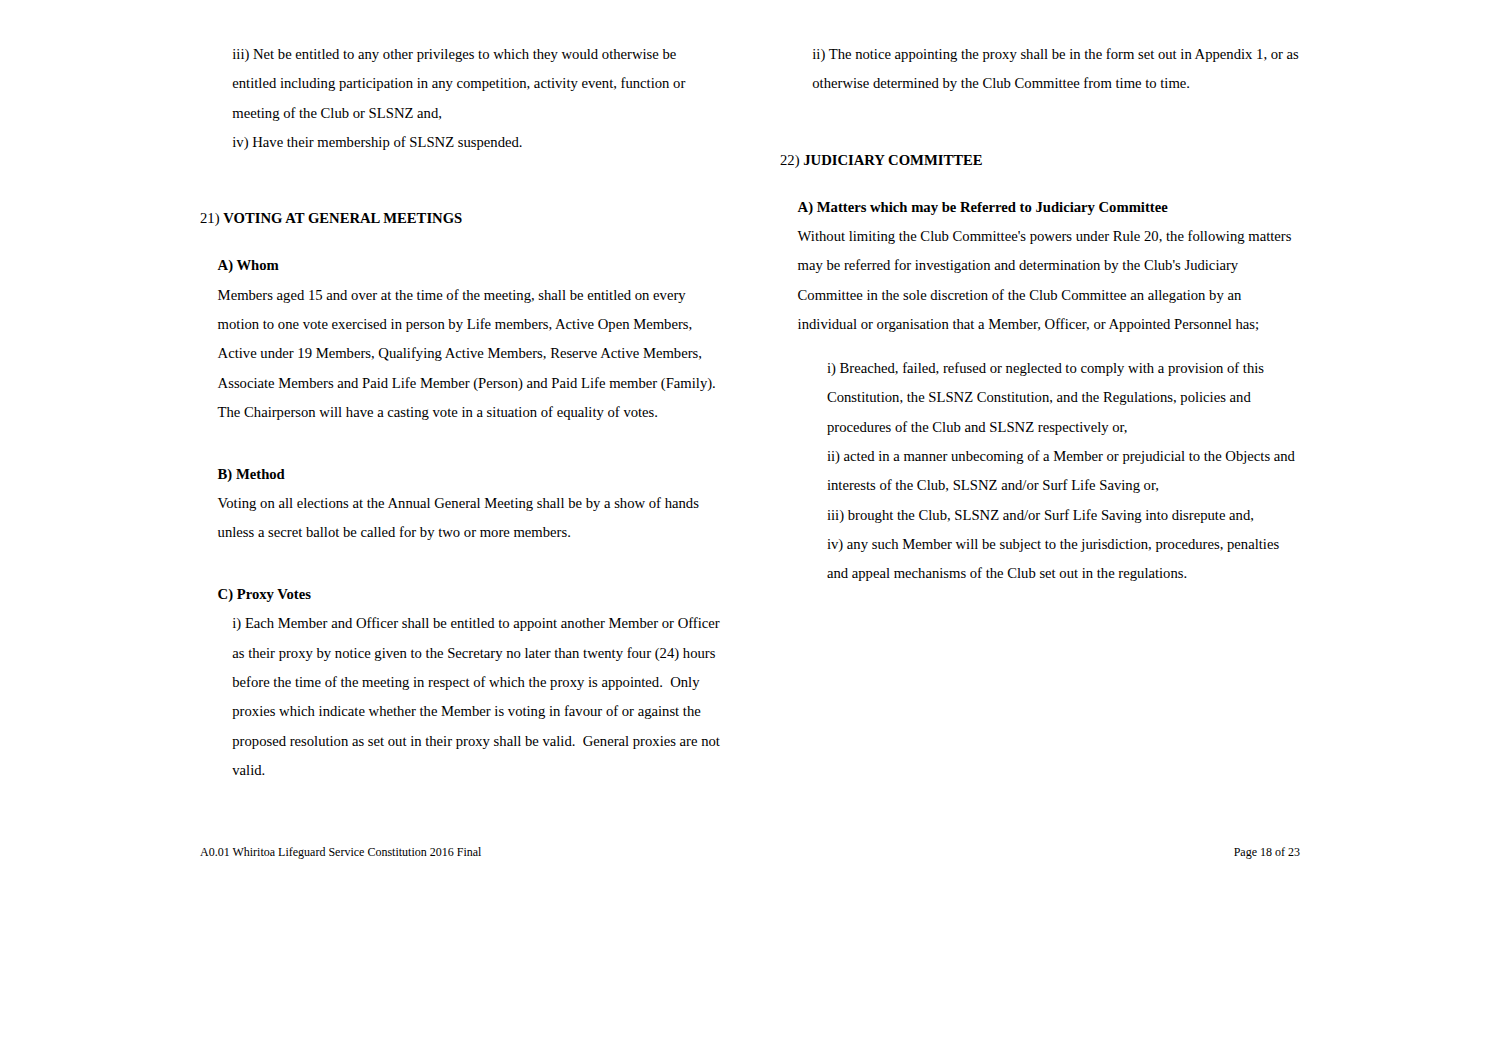iii) Net be entitled to any other privileges to which they would otherwise be entitled including participation in any competition, activity event, function or meeting of the Club or SLSNZ and,
iv) Have their membership of SLSNZ suspended.
21) VOTING AT GENERAL MEETINGS
A) Whom
Members aged 15 and over at the time of the meeting, shall be entitled on every motion to one vote exercised in person by Life members, Active Open Members, Active under 19 Members, Qualifying Active Members, Reserve Active Members, Associate Members and Paid Life Member (Person) and Paid Life member (Family). The Chairperson will have a casting vote in a situation of equality of votes.
B) Method
Voting on all elections at the Annual General Meeting shall be by a show of hands unless a secret ballot be called for by two or more members.
C) Proxy Votes
i) Each Member and Officer shall be entitled to appoint another Member or Officer as their proxy by notice given to the Secretary no later than twenty four (24) hours before the time of the meeting in respect of which the proxy is appointed. Only proxies which indicate whether the Member is voting in favour of or against the proposed resolution as set out in their proxy shall be valid. General proxies are not valid.
ii) The notice appointing the proxy shall be in the form set out in Appendix 1, or as otherwise determined by the Club Committee from time to time.
22) JUDICIARY COMMITTEE
A) Matters which may be Referred to Judiciary Committee
Without limiting the Club Committee's powers under Rule 20, the following matters may be referred for investigation and determination by the Club's Judiciary Committee in the sole discretion of the Club Committee an allegation by an individual or organisation that a Member, Officer, or Appointed Personnel has;
i) Breached, failed, refused or neglected to comply with a provision of this Constitution, the SLSNZ Constitution, and the Regulations, policies and procedures of the Club and SLSNZ respectively or,
ii) acted in a manner unbecoming of a Member or prejudicial to the Objects and interests of the Club, SLSNZ and/or Surf Life Saving or,
iii) brought the Club, SLSNZ and/or Surf Life Saving into disrepute and,
iv) any such Member will be subject to the jurisdiction, procedures, penalties and appeal mechanisms of the Club set out in the regulations.
A0.01 Whiritoa Lifeguard Service Constitution 2016 Final
Page 18 of 23